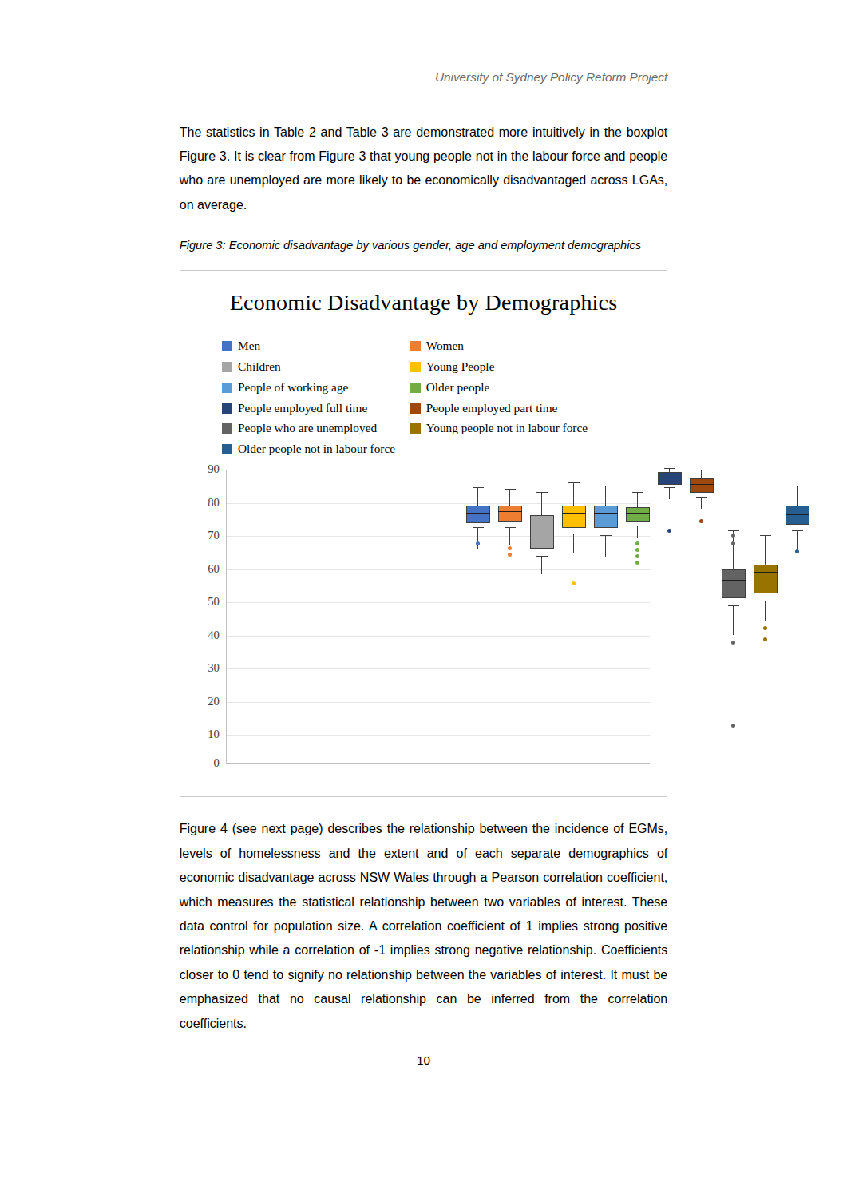University of Sydney Policy Reform Project
The statistics in Table 2 and Table 3 are demonstrated more intuitively in the boxplot Figure 3. It is clear from Figure 3 that young people not in the labour force and people who are unemployed are more likely to be economically disadvantaged across LGAs, on average.
Figure 3: Economic disadvantage by various gender, age and employment demographics
Economic Disadvantage by Demographics
| Men | Women |
| Children | Young People |
| People of working age | Older people |
| People employed full time | People employed part time |
| People who are unemployed | Young people not in labour force |
| Older people not in labour force |
90
80
70
60
50
40
30
20
10
0
Figure 4 (see next page) describes the relationship between the incidence of EGMs, levels of homelessness and the extent and of each separate demographics of economic disadvantage across NSW Wales through a Pearson correlation coefficient, which measures the statistical relationship between two variables of interest. These data control for population size. A correlation coefficient of 1 implies strong positive relationship while a correlation of -1 implies strong negative relationship. Coefficients closer to 0 tend to signify no relationship between the variables of interest. It must be emphasized that no causal relationship can be inferred from the correlation coefficients.
10